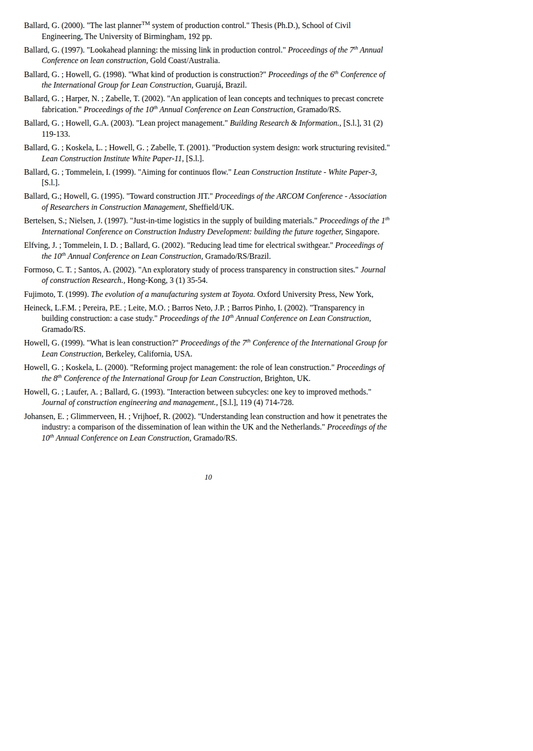Ballard, G. (2000). "The last plannerTM system of production control." Thesis (Ph.D.), School of Civil Engineering, The University of Birmingham, 192 pp.
Ballard, G. (1997). "Lookahead planning: the missing link in production control." Proceedings of the 7th Annual Conference on lean construction, Gold Coast/Australia.
Ballard, G. ; Howell, G. (1998). "What kind of production is construction?" Proceedings of the 6th Conference of the International Group for Lean Construction, Guarujá, Brazil.
Ballard, G. ; Harper, N. ; Zabelle, T. (2002). "An application of lean concepts and techniques to precast concrete fabrication." Proceedings of the 10th Annual Conference on Lean Construction, Gramado/RS.
Ballard, G. ; Howell, G.A. (2003). "Lean project management." Building Research & Information., [S.l.], 31 (2) 119-133.
Ballard, G. ; Koskela, L. ; Howell, G. ; Zabelle, T. (2001). "Production system design: work structuring revisited." Lean Construction Institute White Paper-11, [S.l.].
Ballard, G. ; Tommelein, I. (1999). "Aiming for continuos flow." Lean Construction Institute - White Paper-3, [S.l.].
Ballard, G.; Howell, G. (1995). "Toward construction JIT." Proceedings of the ARCOM Conference - Association of Researchers in Construction Management, Sheffield/UK.
Bertelsen, S.; Nielsen, J. (1997). "Just-in-time logistics in the supply of building materials." Proceedings of the 1th International Conference on Construction Industry Development: building the future together, Singapore.
Elfving, J. ; Tommelein, I. D. ; Ballard, G. (2002). "Reducing lead time for electrical swithgear." Proceedings of the 10th Annual Conference on Lean Construction, Gramado/RS/Brazil.
Formoso, C. T. ; Santos, A. (2002). "An exploratory study of process transparency in construction sites." Journal of construction Research., Hong-Kong, 3 (1) 35-54.
Fujimoto, T. (1999). The evolution of a manufacturing system at Toyota. Oxford University Press, New York,
Heineck, L.F.M. ; Pereira, P.E. ; Leite, M.O. ; Barros Neto, J.P. ; Barros Pinho, I. (2002). "Transparency in building construction: a case study." Proceedings of the 10th Annual Conference on Lean Construction, Gramado/RS.
Howell, G. (1999). "What is lean construction?" Proceedings of the 7th Conference of the International Group for Lean Construction, Berkeley, California, USA.
Howell, G. ; Koskela, L. (2000). "Reforming project management: the role of lean construction." Proceedings of the 8th Conference of the International Group for Lean Construction, Brighton, UK.
Howell, G. ; Laufer, A. ; Ballard, G. (1993). "Interaction between subcycles: one key to improved methods." Journal of construction engineering and management., [S.l.], 119 (4) 714-728.
Johansen, E. ; Glimmerveen, H. ; Vrijhoef, R. (2002). "Understanding lean construction and how it penetrates the industry: a comparison of the dissemination of lean within the UK and the Netherlands." Proceedings of the 10th Annual Conference on Lean Construction, Gramado/RS.
10